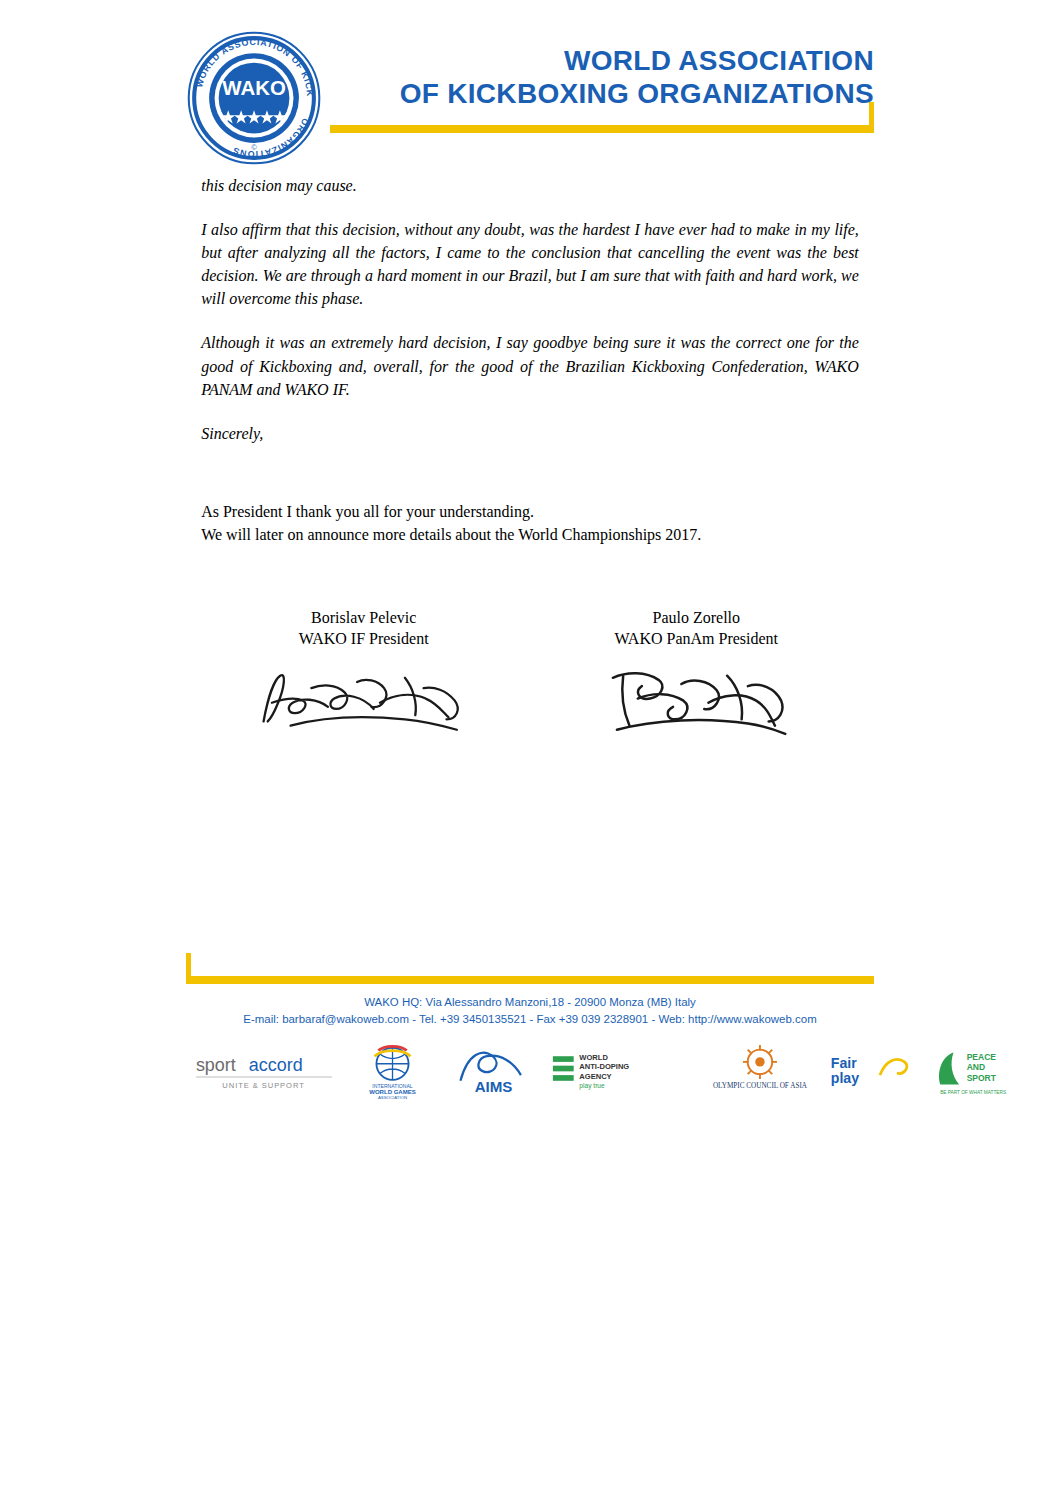WAKO WORLD ASSOCIATION OF KICKBOXING ORGANIZATIONS ©
WORLD ASSOCIATION
OF KICKBOXING ORGANIZATIONS
this decision may cause.
I also affirm that this decision, without any doubt, was the hardest I have ever had to make in my life, but after analyzing all the factors, I came to the conclusion that cancelling the event was the best decision. We are through a hard moment in our Brazil, but I am sure that with faith and hard work, we will overcome this phase.
Although it was an extremely hard decision, I say goodbye being sure it was the correct one for the good of Kickboxing and, overall, for the good of the Brazilian Kickboxing Confederation, WAKO PANAM and WAKO IF.
Sincerely,
As President I thank you all for your understanding.
We will later on announce more details about the World Championships 2017.
Borislav Pelevic
WAKO IF President
Paulo Zorello
WAKO PanAm President
WAKO HQ: Via Alessandro Manzoni,18 - 20900 Monza (MB) Italy
E-mail: barbaraf@wakoweb.com - Tel. +39 3450135521 - Fax +39 039 2328901 - Web: http://www.wakoweb.com
sport accord UNITE & SUPPORT
INTERNATIONAL WORLD GAMES ASSOCIATION
AIMS
WORLD ANTI-DOPING AGENCY play true
OLYMPIC COUNCIL OF ASIA
Fair play
PEACE AND SPORT BE PART OF WHAT MATTERS